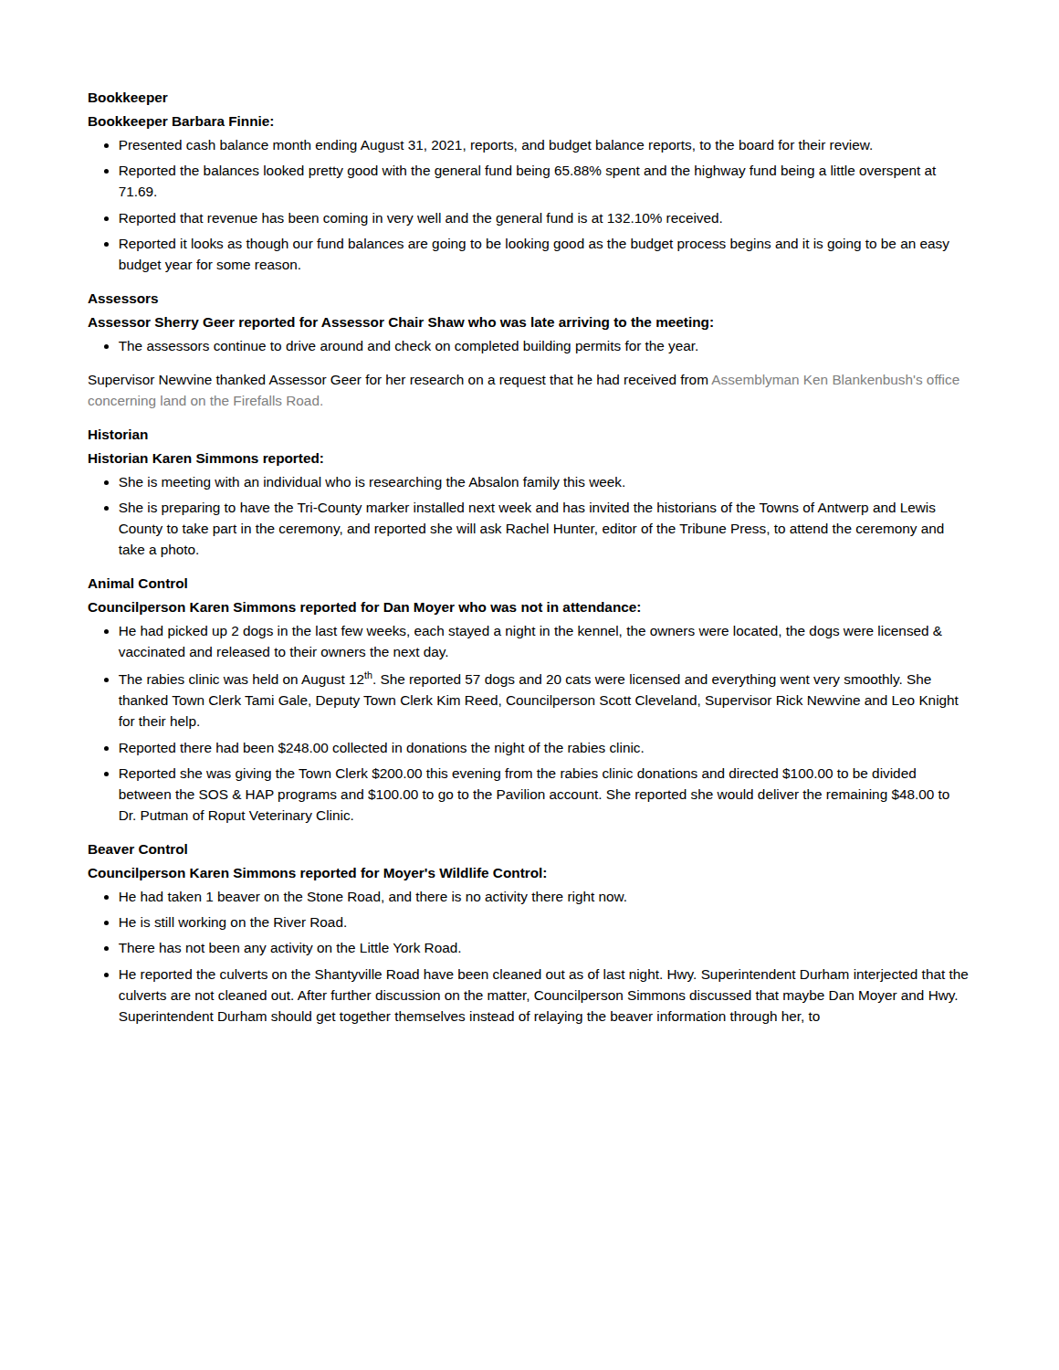Bookkeeper
Bookkeeper Barbara Finnie:
Presented cash balance month ending August 31, 2021, reports, and budget balance reports, to the board for their review.
Reported the balances looked pretty good with the general fund being 65.88% spent and the highway fund being a little overspent at 71.69.
Reported that revenue has been coming in very well and the general fund is at 132.10% received.
Reported it looks as though our fund balances are going to be looking good as the budget process begins and it is going to be an easy budget year for some reason.
Assessors
Assessor Sherry Geer reported for Assessor Chair Shaw who was late arriving to the meeting:
The assessors continue to drive around and check on completed building permits for the year.
Supervisor Newvine thanked Assessor Geer for her research on a request that he had received from Assemblyman Ken Blankenbush's office concerning land on the Firefalls Road.
Historian
Historian Karen Simmons reported:
She is meeting with an individual who is researching the Absalon family this week.
She is preparing to have the Tri-County marker installed next week and has invited the historians of the Towns of Antwerp and Lewis County to take part in the ceremony, and reported she will ask Rachel Hunter, editor of the Tribune Press, to attend the ceremony and take a photo.
Animal Control
Councilperson Karen Simmons reported for Dan Moyer who was not in attendance:
He had picked up 2 dogs in the last few weeks, each stayed a night in the kennel, the owners were located, the dogs were licensed & vaccinated and released to their owners the next day.
The rabies clinic was held on August 12th. She reported 57 dogs and 20 cats were licensed and everything went very smoothly. She thanked Town Clerk Tami Gale, Deputy Town Clerk Kim Reed, Councilperson Scott Cleveland, Supervisor Rick Newvine and Leo Knight for their help.
Reported there had been $248.00 collected in donations the night of the rabies clinic.
Reported she was giving the Town Clerk $200.00 this evening from the rabies clinic donations and directed $100.00 to be divided between the SOS & HAP programs and $100.00 to go to the Pavilion account. She reported she would deliver the remaining $48.00 to Dr. Putman of Roput Veterinary Clinic.
Beaver Control
Councilperson Karen Simmons reported for Moyer's Wildlife Control:
He had taken 1 beaver on the Stone Road, and there is no activity there right now.
He is still working on the River Road.
There has not been any activity on the Little York Road.
He reported the culverts on the Shantyville Road have been cleaned out as of last night. Hwy. Superintendent Durham interjected that the culverts are not cleaned out. After further discussion on the matter, Councilperson Simmons discussed that maybe Dan Moyer and Hwy. Superintendent Durham should get together themselves instead of relaying the beaver information through her, to